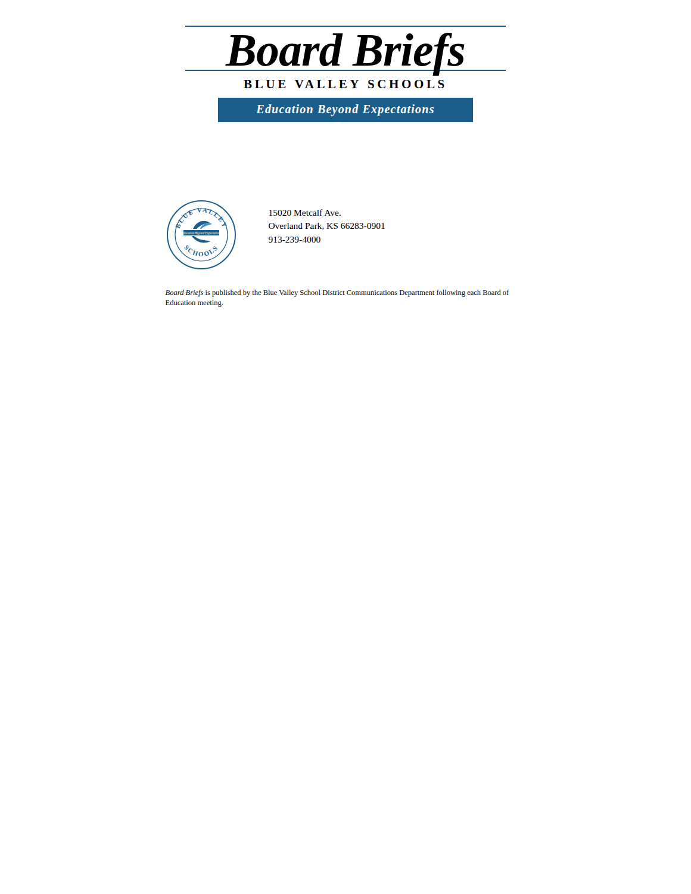Board Briefs
BLUE VALLEY SCHOOLS
Education Beyond Expectations
BLUE VALLEY SCHOOLS Education Beyond Expectations
15020 Metcalf Ave.
Overland Park, KS 66283-0901
913-239-4000
Board Briefs is published by the Blue Valley School District Communications Department following each Board of Education meeting.